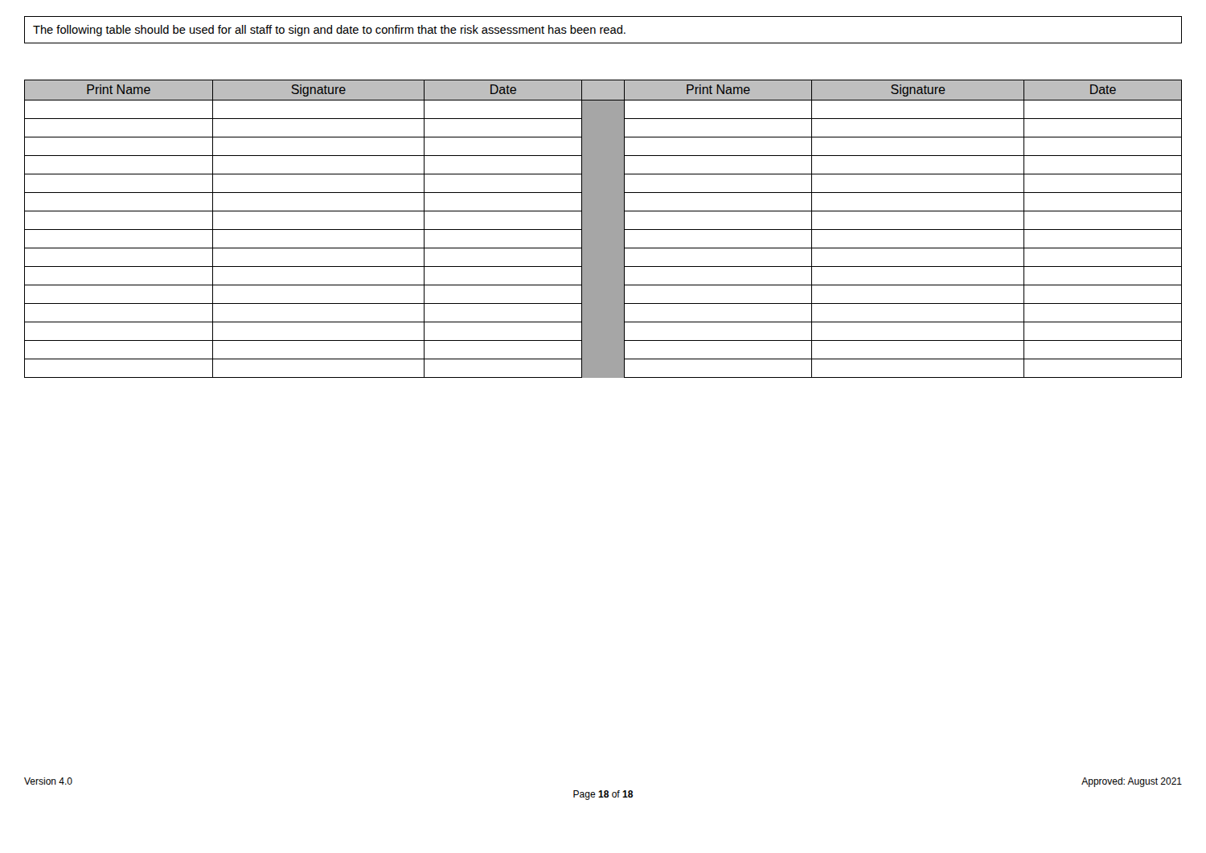The following table should be used for all staff to sign and date to confirm that the risk assessment has been read.
| Print Name | Signature | Date | | Print Name | Signature | Date |
| --- | --- | --- | --- | --- | --- | --- |
Version 4.0 Approved: August 2021
Page 18 of 18